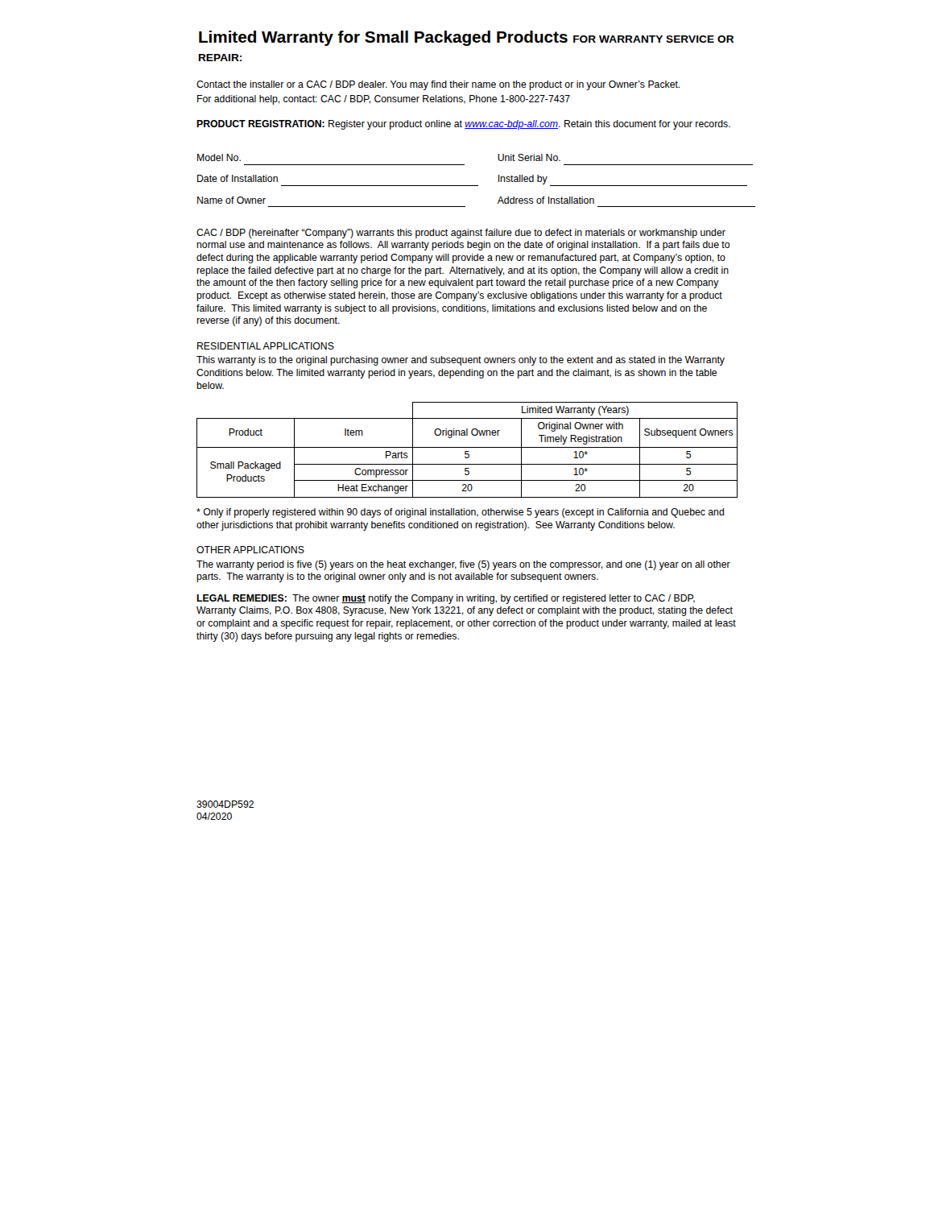Limited Warranty for Small Packaged Products FOR WARRANTY SERVICE OR REPAIR:
Contact the installer or a CAC / BDP dealer. You may find their name on the product or in your Owner’s Packet.
For additional help, contact: CAC / BDP, Consumer Relations, Phone 1-800-227-7437
PRODUCT REGISTRATION: Register your product online at www.cac-bdp-all.com. Retain this document for your records.
| Model No. | Unit Serial No. |
| Date of Installation | Installed by |
| Name of Owner | Address of Installation |
CAC / BDP (hereinafter “Company”) warrants this product against failure due to defect in materials or workmanship under normal use and maintenance as follows. All warranty periods begin on the date of original installation. If a part fails due to defect during the applicable warranty period Company will provide a new or remanufactured part, at Company’s option, to replace the failed defective part at no charge for the part. Alternatively, and at its option, the Company will allow a credit in the amount of the then factory selling price for a new equivalent part toward the retail purchase price of a new Company product. Except as otherwise stated herein, those are Company’s exclusive obligations under this warranty for a product failure. This limited warranty is subject to all provisions, conditions, limitations and exclusions listed below and on the reverse (if any) of this document.
RESIDENTIAL APPLICATIONS
This warranty is to the original purchasing owner and subsequent owners only to the extent and as stated in the Warranty Conditions below. The limited warranty period in years, depending on the part and the claimant, is as shown in the table below.
| | | Limited Warranty (Years) |
| Product | Item | Original Owner | Original Owner with Timely Registration | Subsequent Owners |
| Small Packaged Products | Parts | 5 | 10* | 5 |
| Compressor | 5 | 10* | 5 |
| Heat Exchanger | 20 | 20 | 20 |
* Only if properly registered within 90 days of original installation, otherwise 5 years (except in California and Quebec and other jurisdictions that prohibit warranty benefits conditioned on registration). See Warranty Conditions below.
OTHER APPLICATIONS
The warranty period is five (5) years on the heat exchanger, five (5) years on the compressor, and one (1) year on all other parts. The warranty is to the original owner only and is not available for subsequent owners.
LEGAL REMEDIES: The owner must notify the Company in writing, by certified or registered letter to CAC / BDP, Warranty Claims, P.O. Box 4808, Syracuse, New York 13221, of any defect or complaint with the product, stating the defect or complaint and a specific request for repair, replacement, or other correction of the product under warranty, mailed at least thirty (30) days before pursuing any legal rights or remedies.
39004DP592
04/2020